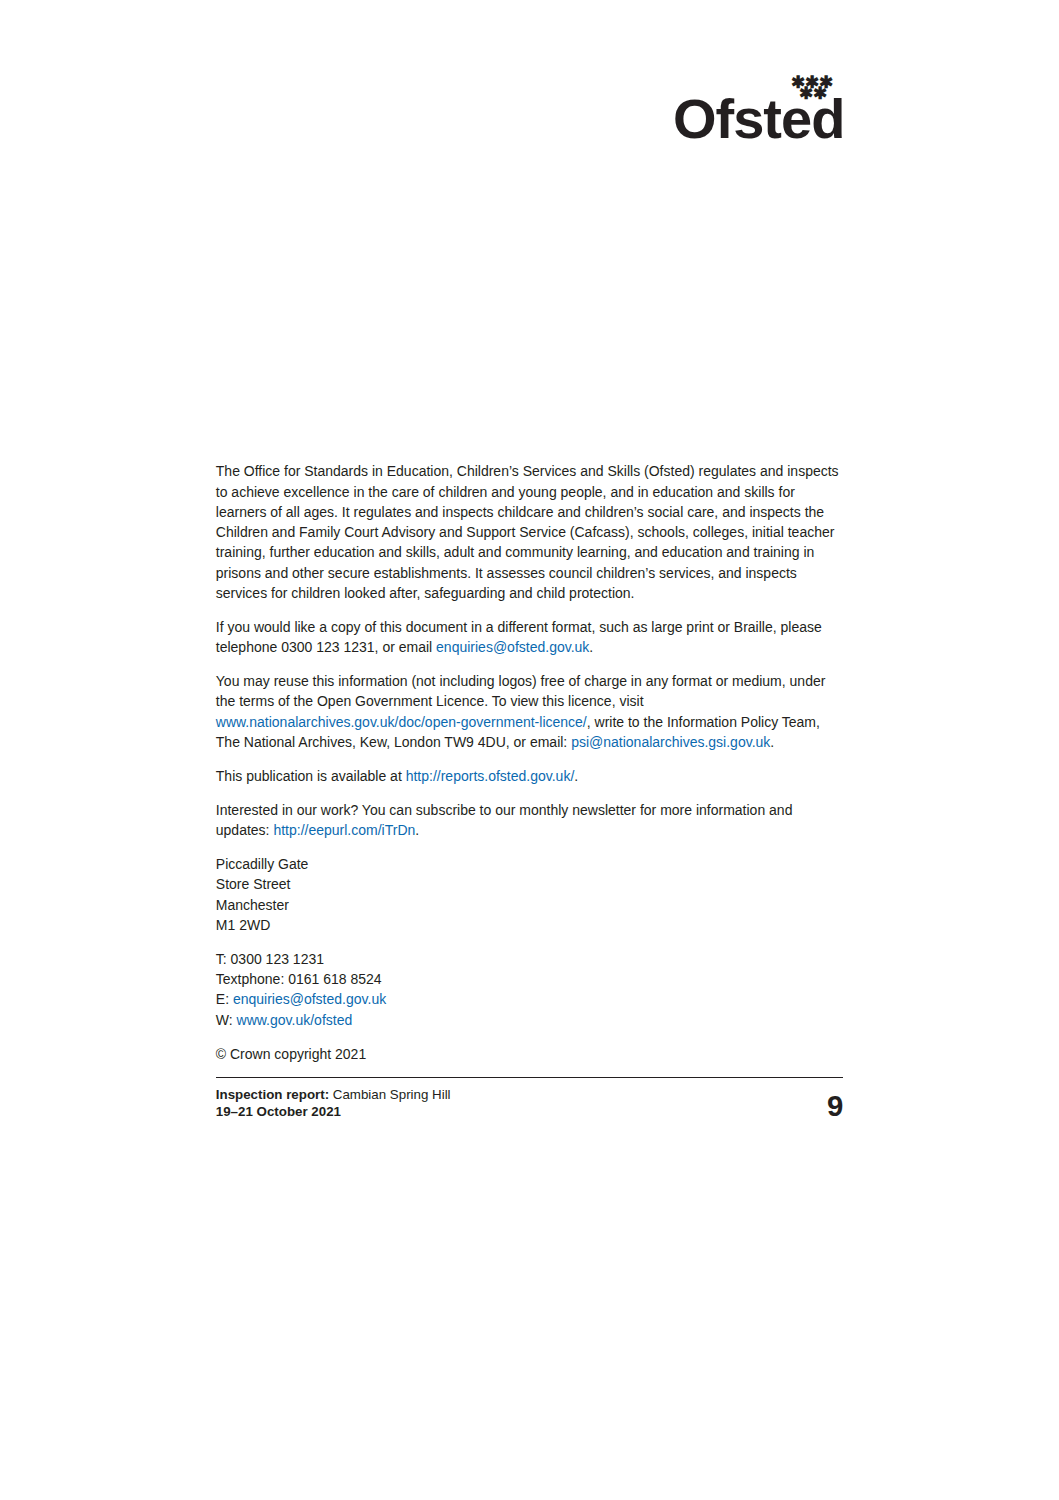✱✱✱ ✱✱ Ofsted
The Office for Standards in Education, Children’s Services and Skills (Ofsted) regulates and inspects to achieve excellence in the care of children and young people, and in education and skills for learners of all ages. It regulates and inspects childcare and children’s social care, and inspects the Children and Family Court Advisory and Support Service (Cafcass), schools, colleges, initial teacher training, further education and skills, adult and community learning, and education and training in prisons and other secure establishments. It assesses council children’s services, and inspects services for children looked after, safeguarding and child protection.
If you would like a copy of this document in a different format, such as large print or Braille, please telephone 0300 123 1231, or email enquiries@ofsted.gov.uk.
You may reuse this information (not including logos) free of charge in any format or medium, under the terms of the Open Government Licence. To view this licence, visit www.nationalarchives.gov.uk/doc/open-government-licence/, write to the Information Policy Team, The National Archives, Kew, London TW9 4DU, or email: psi@nationalarchives.gsi.gov.uk.
This publication is available at http://reports.ofsted.gov.uk/.
Interested in our work? You can subscribe to our monthly newsletter for more information and updates: http://eepurl.com/iTrDn.
Piccadilly Gate
Store Street
Manchester
M1 2WD
T: 0300 123 1231
Textphone: 0161 618 8524
E: enquiries@ofsted.gov.uk
W: www.gov.uk/ofsted
© Crown copyright 2021
Inspection report: Cambian Spring Hill
19–21 October 2021
9